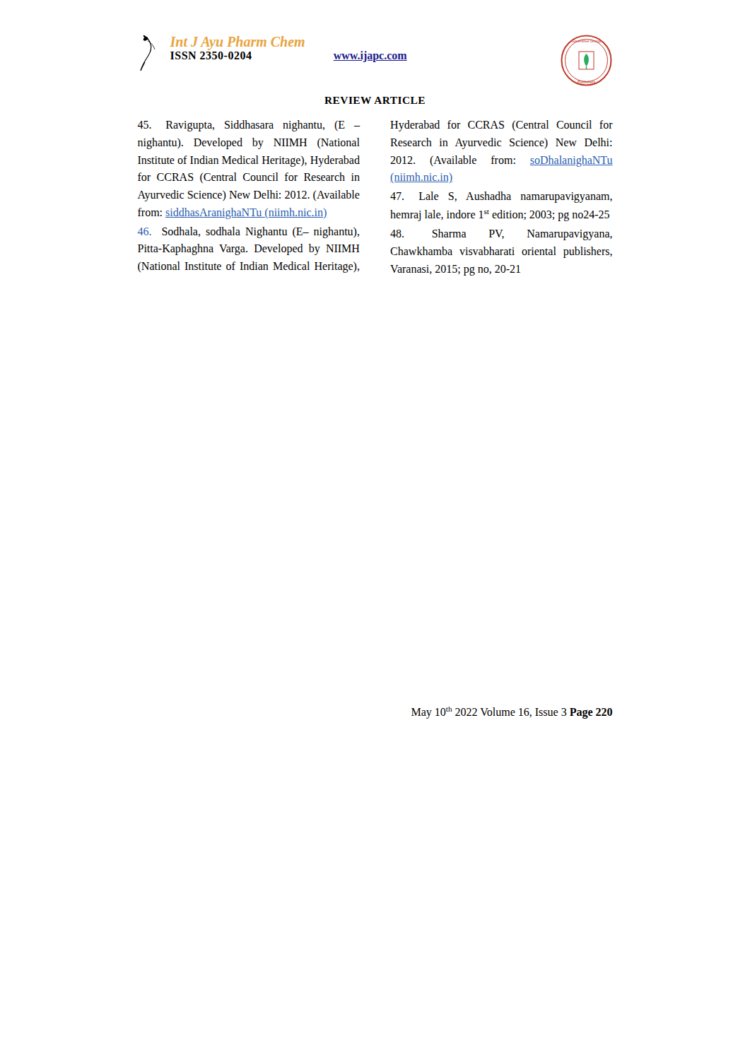Int J Ayu Pharm Chem
ISSN 2350-0204
www.ijapc.com
Greentree Group Publishers
REVIEW ARTICLE
45. Ravigupta, Siddhasara nighantu, (E – nighantu). Developed by NIIMH (National Institute of Indian Medical Heritage), Hyderabad for CCRAS (Central Council for Research in Ayurvedic Science) New Delhi: 2012. (Available from: siddhasAranighaNTu (niimh.nic.in)
46. Sodhala, sodhala Nighantu (E– nighantu), Pitta-Kaphaghna Varga. Developed by NIIMH (National Institute of Indian Medical Heritage), Hyderabad for CCRAS (Central Council for Research in Ayurvedic Science) New Delhi: 2012. (Available from: soDhalanighaNTu (niimh.nic.in)
47. Lale S, Aushadha namarupavigyanam, hemraj lale, indore 1st edition; 2003; pg no24-25
48. Sharma PV, Namarupavigyana, Chawkhamba visvabharati oriental publishers, Varanasi, 2015; pg no, 20-21
May 10th 2022 Volume 16, Issue 3 Page 220